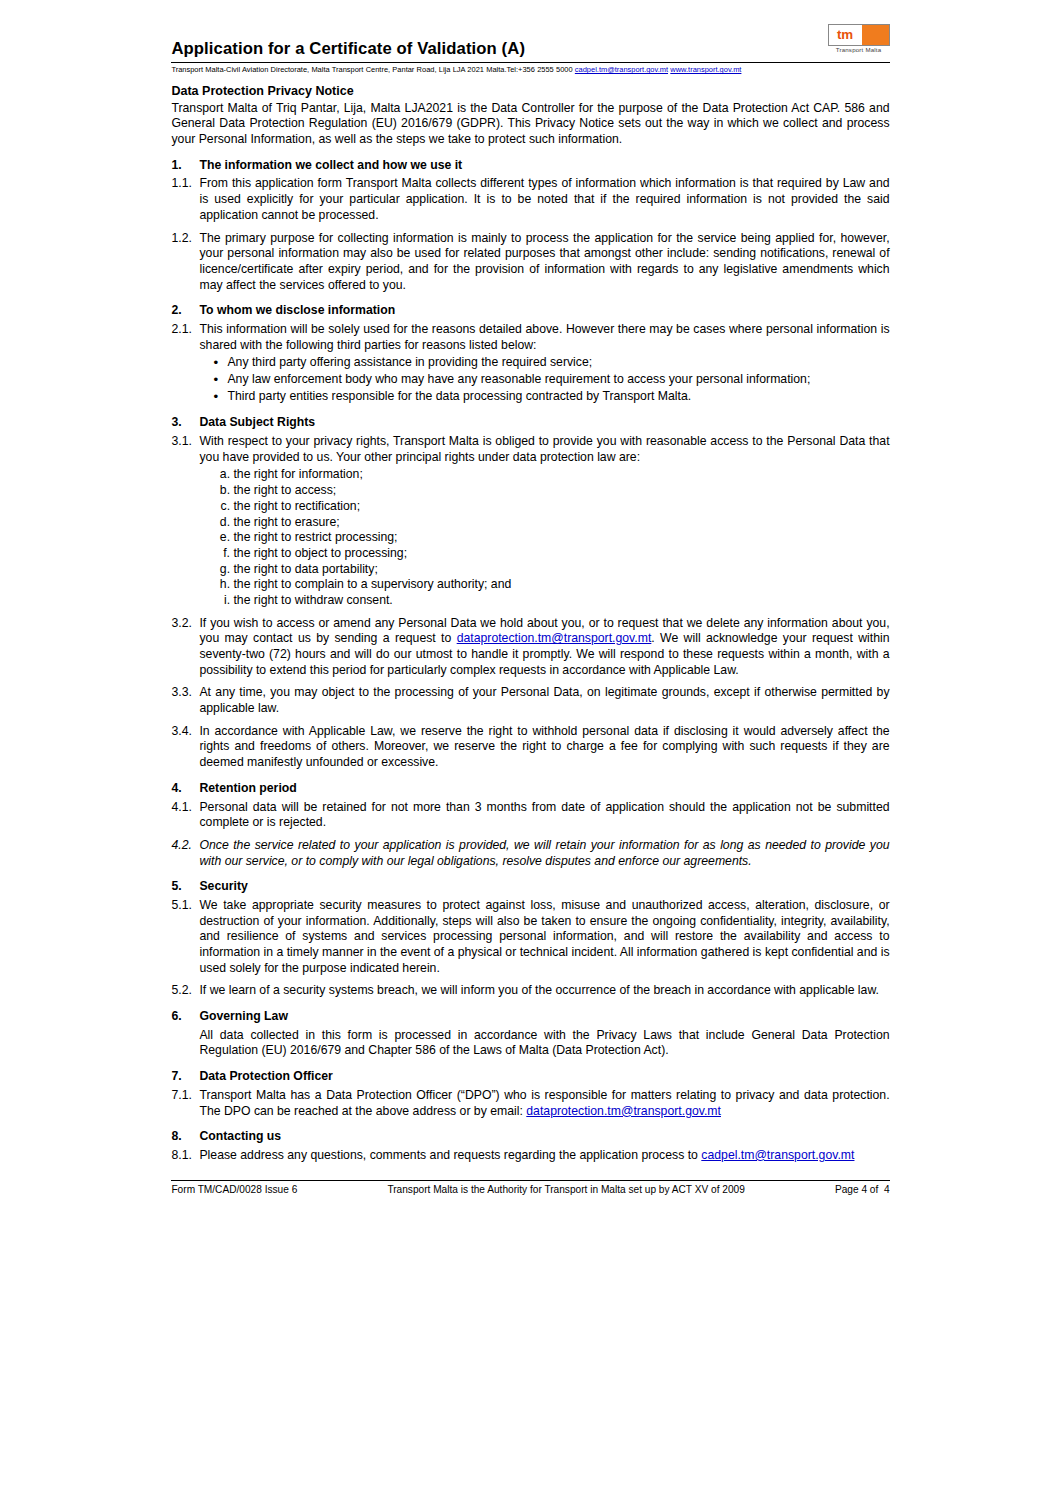tm
Transport Malta
Application for a Certificate of Validation (A)
Transport Malta-Civil Aviation Directorate, Malta Transport Centre, Pantar Road, Lija LJA 2021 Malta.Tel:+356 2555 5000 cadpel.tm@transport.gov.mt www.transport.gov.mt
Data Protection Privacy Notice
Transport Malta of Triq Pantar, Lija, Malta LJA2021 is the Data Controller for the purpose of the Data Protection Act CAP. 586 and General Data Protection Regulation (EU) 2016/679 (GDPR). This Privacy Notice sets out the way in which we collect and process your Personal Information, as well as the steps we take to protect such information.
1. The information we collect and how we use it
1.1. From this application form Transport Malta collects different types of information which information is that required by Law and is used explicitly for your particular application. It is to be noted that if the required information is not provided the said application cannot be processed.
1.2. The primary purpose for collecting information is mainly to process the application for the service being applied for, however, your personal information may also be used for related purposes that amongst other include: sending notifications, renewal of licence/certificate after expiry period, and for the provision of information with regards to any legislative amendments which may affect the services offered to you.
2. To whom we disclose information
2.1. This information will be solely used for the reasons detailed above. However there may be cases where personal information is shared with the following third parties for reasons listed below:
Any third party offering assistance in providing the required service;
Any law enforcement body who may have any reasonable requirement to access your personal information;
Third party entities responsible for the data processing contracted by Transport Malta.
3. Data Subject Rights
3.1. With respect to your privacy rights, Transport Malta is obliged to provide you with reasonable access to the Personal Data that you have provided to us. Your other principal rights under data protection law are:
the right for information;
the right to access;
the right to rectification;
the right to erasure;
the right to restrict processing;
the right to object to processing;
the right to data portability;
the right to complain to a supervisory authority; and
the right to withdraw consent.
3.2. If you wish to access or amend any Personal Data we hold about you, or to request that we delete any information about you, you may contact us by sending a request to dataprotection.tm@transport.gov.mt. We will acknowledge your request within seventy-two (72) hours and will do our utmost to handle it promptly. We will respond to these requests within a month, with a possibility to extend this period for particularly complex requests in accordance with Applicable Law.
3.3. At any time, you may object to the processing of your Personal Data, on legitimate grounds, except if otherwise permitted by applicable law.
3.4. In accordance with Applicable Law, we reserve the right to withhold personal data if disclosing it would adversely affect the rights and freedoms of others. Moreover, we reserve the right to charge a fee for complying with such requests if they are deemed manifestly unfounded or excessive.
4. Retention period
4.1. Personal data will be retained for not more than 3 months from date of application should the application not be submitted complete or is rejected.
4.2. Once the service related to your application is provided, we will retain your information for as long as needed to provide you with our service, or to comply with our legal obligations, resolve disputes and enforce our agreements.
5. Security
5.1. We take appropriate security measures to protect against loss, misuse and unauthorized access, alteration, disclosure, or destruction of your information. Additionally, steps will also be taken to ensure the ongoing confidentiality, integrity, availability, and resilience of systems and services processing personal information, and will restore the availability and access to information in a timely manner in the event of a physical or technical incident. All information gathered is kept confidential and is used solely for the purpose indicated herein.
5.2. If we learn of a security systems breach, we will inform you of the occurrence of the breach in accordance with applicable law.
6. Governing Law
All data collected in this form is processed in accordance with the Privacy Laws that include General Data Protection Regulation (EU) 2016/679 and Chapter 586 of the Laws of Malta (Data Protection Act).
7. Data Protection Officer
7.1. Transport Malta has a Data Protection Officer (“DPO”) who is responsible for matters relating to privacy and data protection. The DPO can be reached at the above address or by email: dataprotection.tm@transport.gov.mt
8. Contacting us
8.1. Please address any questions, comments and requests regarding the application process to cadpel.tm@transport.gov.mt
Form TM/CAD/0028 Issue 6
Transport Malta is the Authority for Transport in Malta set up by ACT XV of 2009
Page 4 of 4